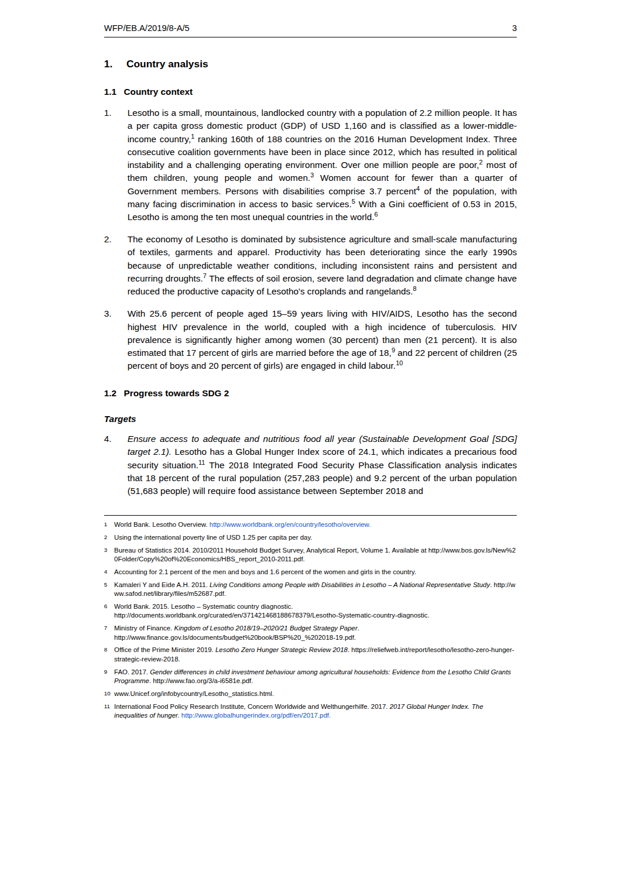WFP/EB.A/2019/8-A/5 3
1. Country analysis
1.1 Country context
1. Lesotho is a small, mountainous, landlocked country with a population of 2.2 million people. It has a per capita gross domestic product (GDP) of USD 1,160 and is classified as a lower-middle-income country,1 ranking 160th of 188 countries on the 2016 Human Development Index. Three consecutive coalition governments have been in place since 2012, which has resulted in political instability and a challenging operating environment. Over one million people are poor,2 most of them children, young people and women.3 Women account for fewer than a quarter of Government members. Persons with disabilities comprise 3.7 percent4 of the population, with many facing discrimination in access to basic services.5 With a Gini coefficient of 0.53 in 2015, Lesotho is among the ten most unequal countries in the world.6
2. The economy of Lesotho is dominated by subsistence agriculture and small-scale manufacturing of textiles, garments and apparel. Productivity has been deteriorating since the early 1990s because of unpredictable weather conditions, including inconsistent rains and persistent and recurring droughts.7 The effects of soil erosion, severe land degradation and climate change have reduced the productive capacity of Lesotho's croplands and rangelands.8
3. With 25.6 percent of people aged 15–59 years living with HIV/AIDS, Lesotho has the second highest HIV prevalence in the world, coupled with a high incidence of tuberculosis. HIV prevalence is significantly higher among women (30 percent) than men (21 percent). It is also estimated that 17 percent of girls are married before the age of 18,9 and 22 percent of children (25 percent of boys and 20 percent of girls) are engaged in child labour.10
1.2 Progress towards SDG 2
Targets
4. Ensure access to adequate and nutritious food all year (Sustainable Development Goal [SDG] target 2.1). Lesotho has a Global Hunger Index score of 24.1, which indicates a precarious food security situation.11 The 2018 Integrated Food Security Phase Classification analysis indicates that 18 percent of the rural population (257,283 people) and 9.2 percent of the urban population (51,683 people) will require food assistance between September 2018 and
1 World Bank. Lesotho Overview. http://www.worldbank.org/en/country/lesotho/overview.
2 Using the international poverty line of USD 1.25 per capita per day.
3 Bureau of Statistics 2014. 2010/2011 Household Budget Survey, Analytical Report, Volume 1. Available at http://www.bos.gov.ls/New%20Folder/Copy%20of%20Economics/HBS_report_2010-2011.pdf.
4 Accounting for 2.1 percent of the men and boys and 1.6 percent of the women and girls in the country.
5 Kamaleri Y and Eide A.H. 2011. Living Conditions among People with Disabilities in Lesotho – A National Representative Study. http://www.safod.net/library/files/m52687.pdf.
6 World Bank. 2015. Lesotho – Systematic country diagnostic.
http://documents.worldbank.org/curated/en/371421468188678379/Lesotho-Systematic-country-diagnostic.
7 Ministry of Finance. Kingdom of Lesotho 2018/19–2020/21 Budget Strategy Paper.
http://www.finance.gov.ls/documents/budget%20book/BSP%20_%202018-19.pdf.
8 Office of the Prime Minister 2019. Lesotho Zero Hunger Strategic Review 2018. https://reliefweb.int/report/lesotho/lesotho-zero-hunger-strategic-review-2018.
9 FAO. 2017. Gender differences in child investment behaviour among agricultural households: Evidence from the Lesotho Child Grants Programme. http://www.fao.org/3/a-i6581e.pdf.
10 www.Unicef.org/infobycountry/Lesotho_statistics.html.
11 International Food Policy Research Institute, Concern Worldwide and Welthungerhilfe. 2017. 2017 Global Hunger Index. The inequalities of hunger. http://www.globalhungerindex.org/pdf/en/2017.pdf.